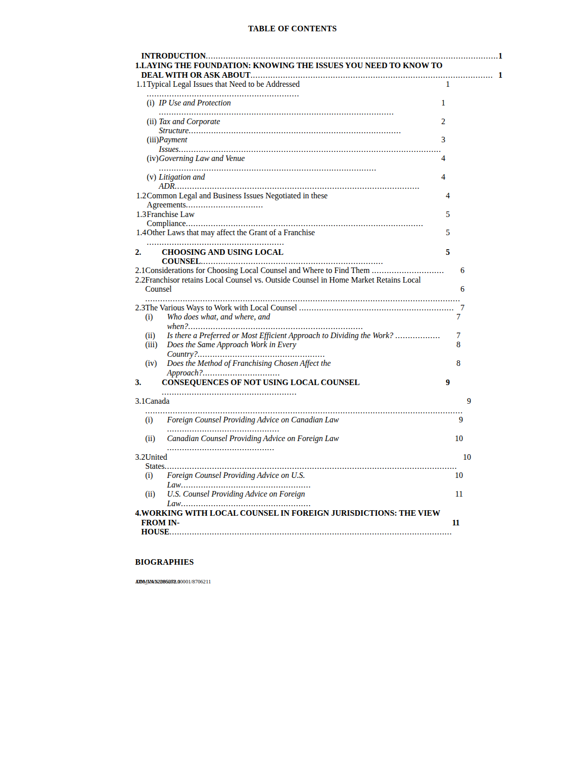TABLE OF CONTENTS
| | INTRODUCTION ..................................................................................................................... | 1 |
| 1. | LAYING THE FOUNDATION: KNOWING THE ISSUES YOU NEED TO KNOW TO | |
| | DEAL WITH OR ASK ABOUT ................................................................................................. | 1 |
| | 1.1 | Typical Legal Issues that Need to be Addressed ............................................................. | 1 |
| | | / (i) / IP Use and Protection .............................................................................................. / 1 / / (ii) / Tax and Corporate Structure ..................................................................................... / 2 / / (iii) / Payment Issues ......................................................................................................... / 3 / / (iv) / Governing Law and Venue ....................................................................................... / 4 / / (v) / Litigation and ADR .................................................................................................. / 4 / | |
| | 1.2 | Common Legal and Business Issues Negotiated in these Agreements ............................... | 4 |
| | 1.3 | Franchise Law Compliance ............................................................................................... | 5 |
| | 1.4 | Other Laws that may affect the Grant of a Franchise ....................................................... | 5 |
| 2. | CHOOSING AND USING LOCAL COUNSEL ......................................................................... | 5 |
| | 2.1 | Considerations for Choosing Local Counsel and Where to Find Them ............................. | 6 |
| | 2.2 | Franchisor retains Local Counsel vs. Outside Counsel in Home Market Retains Local | |
| | | Counsel .............................................................................................................................. | 6 |
| | 2.3 | The Various Ways to Work with Local Counsel .............................................................. | 7 |
| | | / (i) / Who does what, and where, and when? ...................................................................... / 7 / / (ii) / Is there a Preferred or Most Efficient Approach to Dividing the Work? .................. / 7 / / (iii) / Does the Same Approach Work in Every Country? ................................................... / 8 / / (iv) / Does the Method of Franchising Chosen Affect the Approach? ............................... / 8 / | |
| 3. | CONSEQUENCES OF NOT USING LOCAL COUNSEL ...................................................... | 9 |
| | 3.1 | Canada ............................................................................................................................... | 9 |
| | | / (i) / Foreign Counsel Providing Advice on Canadian Law ............................................. / 9 / / (ii) / Canadian Counsel Providing Advice on Foreign Law ........................................... / 10 / | |
| | 3.2 | United States ..................................................................................................................... | 10 |
| | | / (i) / Foreign Counsel Providing Advice on U.S. Law .................................................... / 10 / / (ii) / U.S. Counsel Providing Advice on Foreign Law .................................................... / 11 / | |
| 4. | WORKING WITH LOCAL COUNSEL IN FOREIGN JURISDICTIONS: THE VIEW | |
| | FROM IN-HOUSE ................................................................................................................. | 11 |
BIOGRAPHIES
ADMIN/12085278.1 DM_VAN/286682.00001/8706211